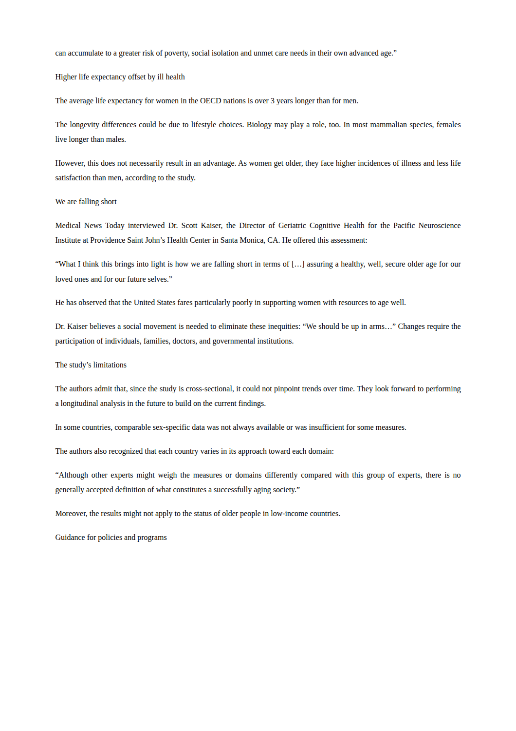can accumulate to a greater risk of poverty, social isolation and unmet care needs in their own advanced age.”
Higher life expectancy offset by ill health
The average life expectancy for women in the OECD nations is over 3 years longer than for men.
The longevity differences could be due to lifestyle choices. Biology may play a role, too. In most mammalian species, females live longer than males.
However, this does not necessarily result in an advantage. As women get older, they face higher incidences of illness and less life satisfaction than men, according to the study.
We are falling short
Medical News Today interviewed Dr. Scott Kaiser, the Director of Geriatric Cognitive Health for the Pacific Neuroscience Institute at Providence Saint John’s Health Center in Santa Monica, CA. He offered this assessment:
“What I think this brings into light is how we are falling short in terms of […] assuring a healthy, well, secure older age for our loved ones and for our future selves.”
He has observed that the United States fares particularly poorly in supporting women with resources to age well.
Dr. Kaiser believes a social movement is needed to eliminate these inequities: “We should be up in arms…” Changes require the participation of individuals, families, doctors, and governmental institutions.
The study’s limitations
The authors admit that, since the study is cross-sectional, it could not pinpoint trends over time. They look forward to performing a longitudinal analysis in the future to build on the current findings.
In some countries, comparable sex-specific data was not always available or was insufficient for some measures.
The authors also recognized that each country varies in its approach toward each domain:
“Although other experts might weigh the measures or domains differently compared with this group of experts, there is no generally accepted definition of what constitutes a successfully aging society.”
Moreover, the results might not apply to the status of older people in low-income countries.
Guidance for policies and programs